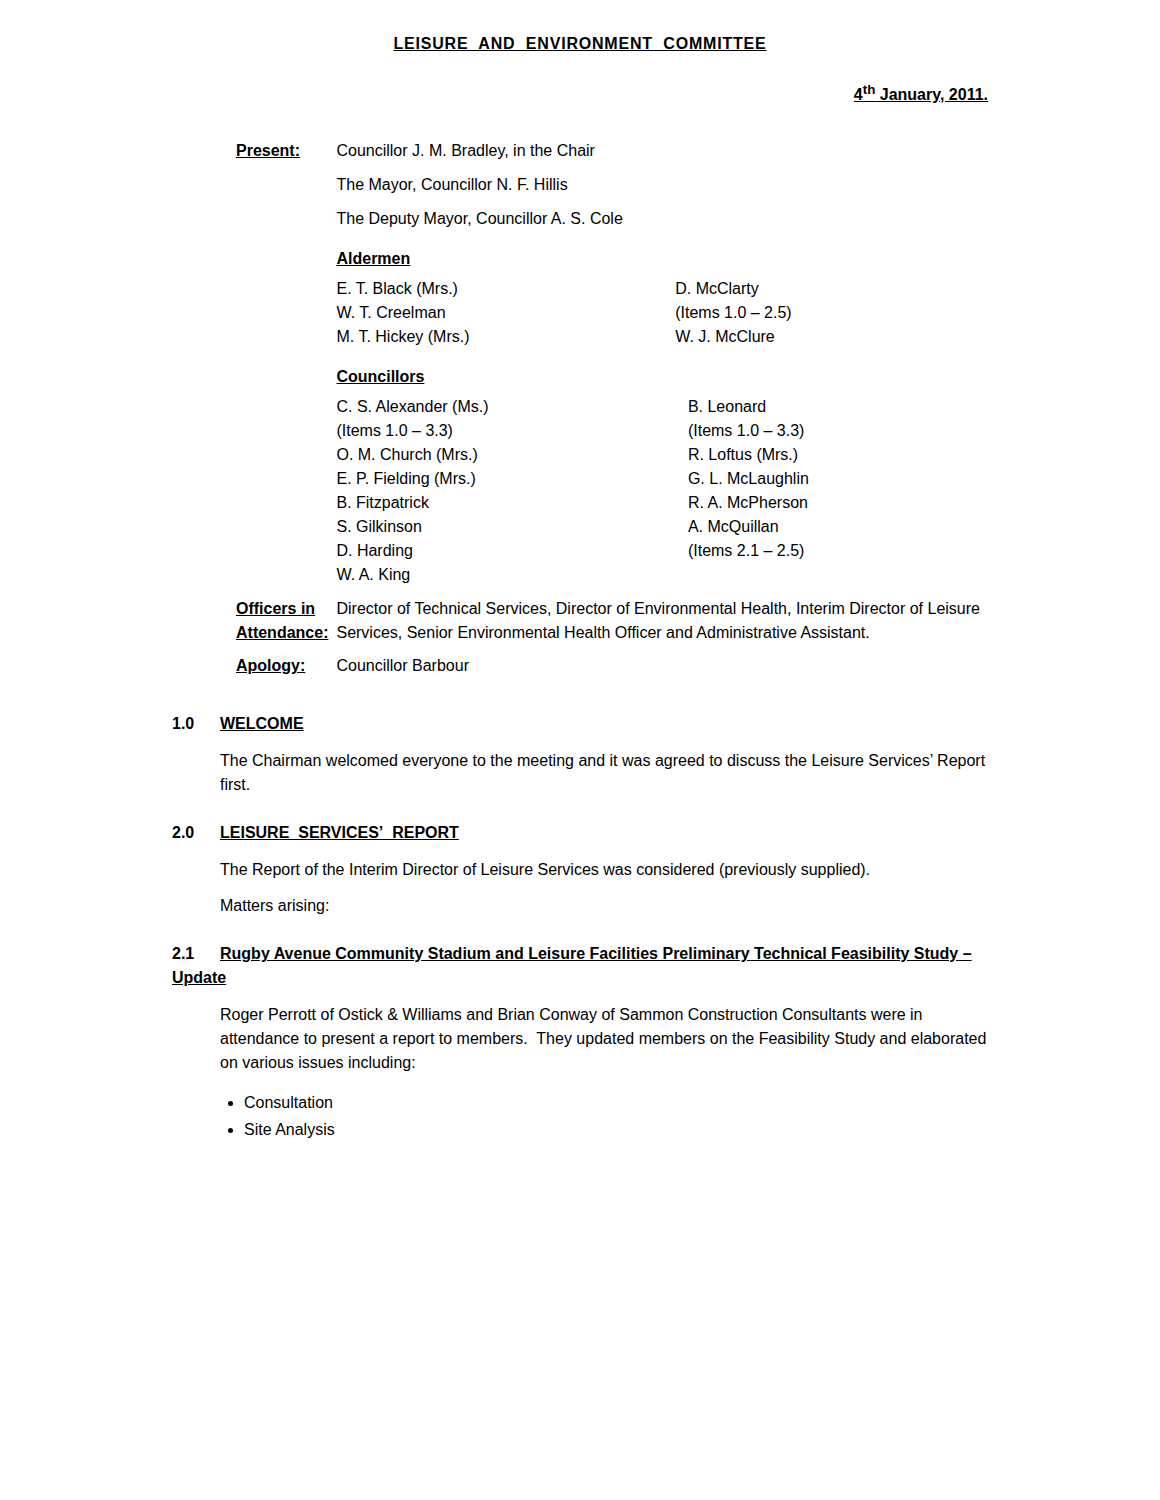LEISURE AND ENVIRONMENT COMMITTEE
4th January, 2011.
| Present: | Councillor J. M. Bradley, in the Chair |
| | The Mayor, Councillor N. F. Hillis |
| | The Deputy Mayor, Councillor A. S. Cole |
| | Aldermen / E. T. Black (Mrs.) / D. McClarty / / W. T. Creelman / (Items 1.0 – 2.5) / / M. T. Hickey (Mrs.) / W. J. McClure / |
| | Councillors / C. S. Alexander (Ms.) / B. Leonard / / (Items 1.0 – 3.3) / (Items 1.0 – 3.3) / / O. M. Church (Mrs.) / R. Loftus (Mrs.) / / E. P. Fielding (Mrs.) / G. L. McLaughlin / / B. Fitzpatrick / R. A. McPherson / / S. Gilkinson / A. McQuillan / / D. Harding / (Items 2.1 – 2.5) / / W. A. King / / |
| Officers in Attendance: | Director of Technical Services, Director of Environmental Health, Interim Director of Leisure Services, Senior Environmental Health Officer and Administrative Assistant. |
| Apology: | Councillor Barbour |
1.0 WELCOME
The Chairman welcomed everyone to the meeting and it was agreed to discuss the Leisure Services’ Report first.
2.0 LEISURE SERVICES’ REPORT
The Report of the Interim Director of Leisure Services was considered (previously supplied).
Matters arising:
2.1 Rugby Avenue Community Stadium and Leisure Facilities Preliminary Technical Feasibility Study – Update
Roger Perrott of Ostick & Williams and Brian Conway of Sammon Construction Consultants were in attendance to present a report to members. They updated members on the Feasibility Study and elaborated on various issues including:
Consultation
Site Analysis